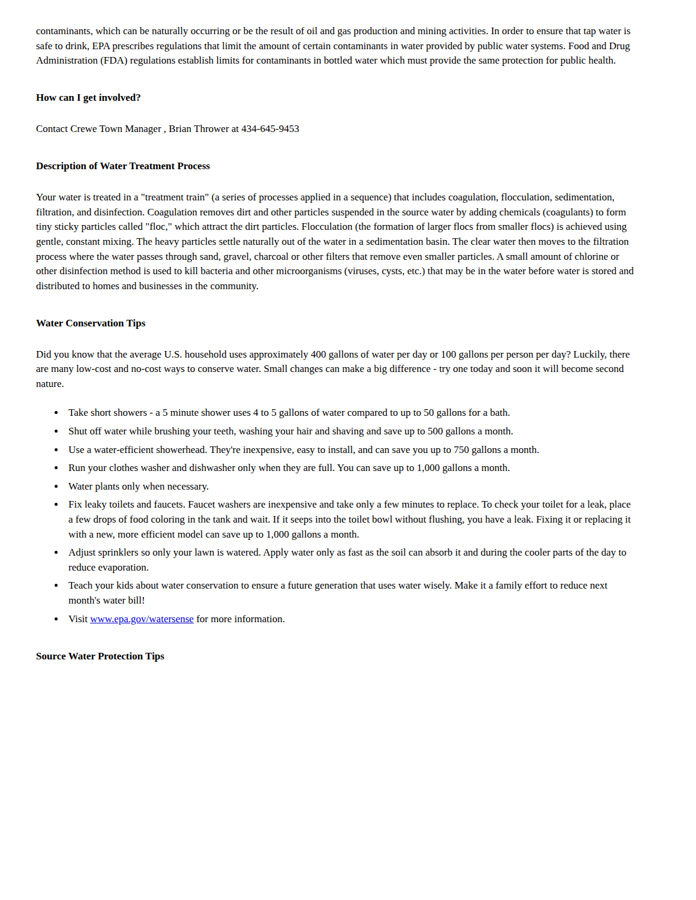contaminants, which can be naturally occurring or be the result of oil and gas production and mining activities. In order to ensure that tap water is safe to drink, EPA prescribes regulations that limit the amount of certain contaminants in water provided by public water systems. Food and Drug Administration (FDA) regulations establish limits for contaminants in bottled water which must provide the same protection for public health.
How can I get involved?
Contact Crewe Town Manager , Brian Thrower at 434-645-9453
Description of Water Treatment Process
Your water is treated in a "treatment train" (a series of processes applied in a sequence) that includes coagulation, flocculation, sedimentation, filtration, and disinfection. Coagulation removes dirt and other particles suspended in the source water by adding chemicals (coagulants) to form tiny sticky particles called "floc," which attract the dirt particles. Flocculation (the formation of larger flocs from smaller flocs) is achieved using gentle, constant mixing. The heavy particles settle naturally out of the water in a sedimentation basin. The clear water then moves to the filtration process where the water passes through sand, gravel, charcoal or other filters that remove even smaller particles. A small amount of chlorine or other disinfection method is used to kill bacteria and other microorganisms (viruses, cysts, etc.) that may be in the water before water is stored and distributed to homes and businesses in the community.
Water Conservation Tips
Did you know that the average U.S. household uses approximately 400 gallons of water per day or 100 gallons per person per day? Luckily, there are many low-cost and no-cost ways to conserve water. Small changes can make a big difference - try one today and soon it will become second nature.
Take short showers - a 5 minute shower uses 4 to 5 gallons of water compared to up to 50 gallons for a bath.
Shut off water while brushing your teeth, washing your hair and shaving and save up to 500 gallons a month.
Use a water-efficient showerhead. They're inexpensive, easy to install, and can save you up to 750 gallons a month.
Run your clothes washer and dishwasher only when they are full. You can save up to 1,000 gallons a month.
Water plants only when necessary.
Fix leaky toilets and faucets. Faucet washers are inexpensive and take only a few minutes to replace. To check your toilet for a leak, place a few drops of food coloring in the tank and wait. If it seeps into the toilet bowl without flushing, you have a leak. Fixing it or replacing it with a new, more efficient model can save up to 1,000 gallons a month.
Adjust sprinklers so only your lawn is watered. Apply water only as fast as the soil can absorb it and during the cooler parts of the day to reduce evaporation.
Teach your kids about water conservation to ensure a future generation that uses water wisely. Make it a family effort to reduce next month's water bill!
Visit www.epa.gov/watersense for more information.
Source Water Protection Tips